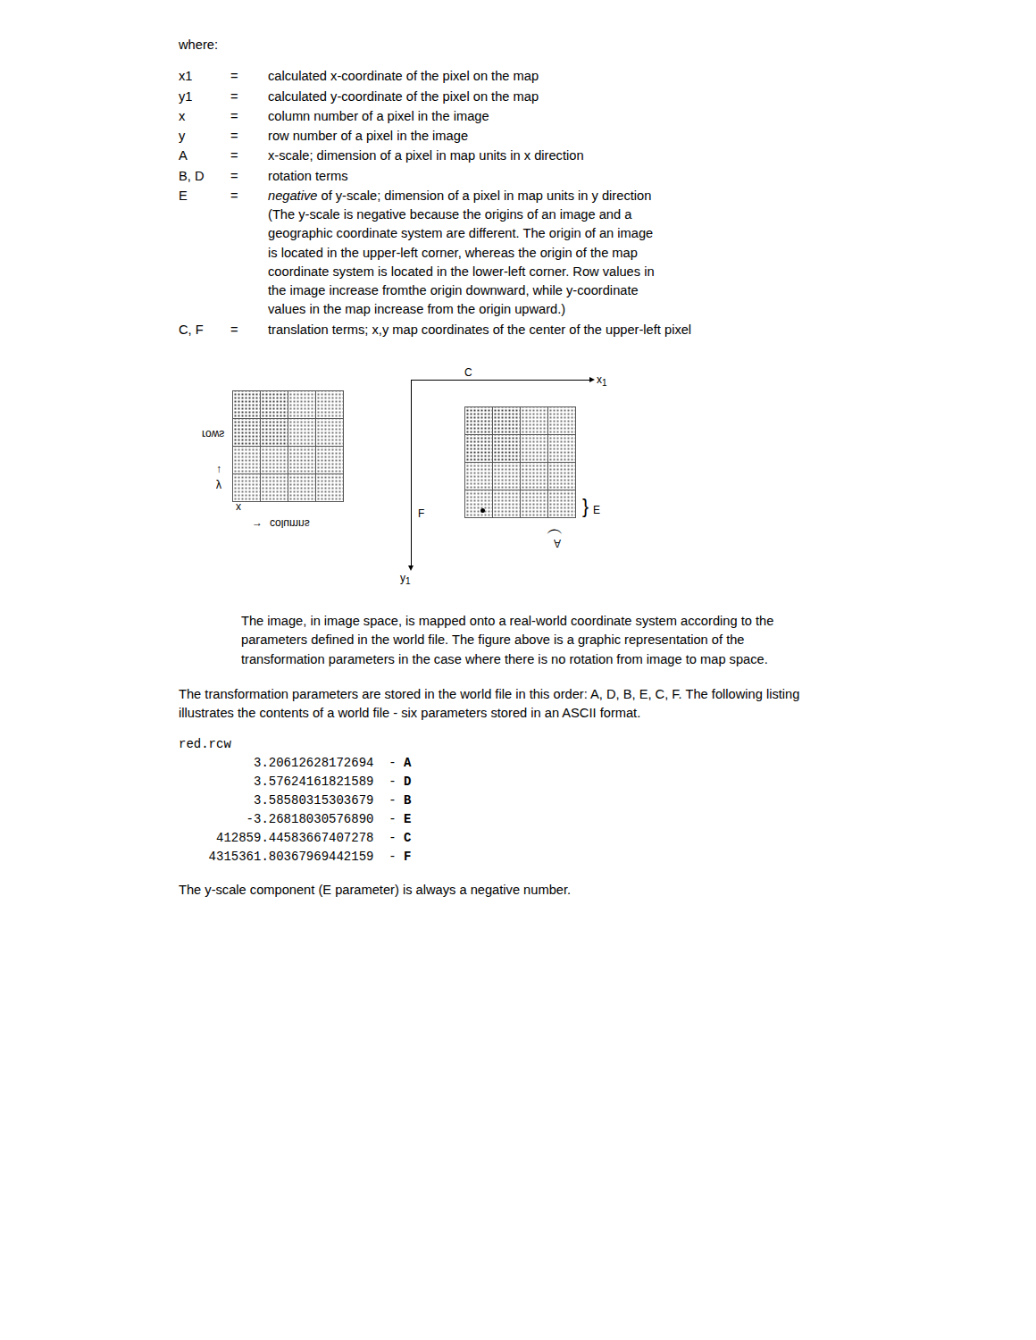where:
| x1 | = | calculated x-coordinate of the pixel on the map |
| y1 | = | calculated y-coordinate of the pixel on the map |
| x | = | column number of a pixel in the image |
| y | = | row number of a pixel in the image |
| A | = | x-scale; dimension of a pixel in map units in x direction |
| B, D | = | rotation terms |
| E | = | negative of y-scale; dimension of a pixel in map units in y direction (The y-scale is negative because the origins of an image and a geographic coordinate system are different. The origin of an image is located in the upper-left corner, whereas the origin of the map coordinate system is located in the lower-left corner. Row values in the image increase fromthe origin downward, while y-coordinate values in the map increase from the origin upward.) |
| C, F | = | translation terms; x,y map coordinates of the center of the upper-left pixel |
rows ↑ y x → columns
x1
y1 C F
} E ︵ A
The image, in image space, is mapped onto a real-world coordinate system according to the parameters defined in the world file. The figure above is a graphic representation of the transformation parameters in the case where there is no rotation from image to map space.
The transformation parameters are stored in the world file in this order: A, D, B, E, C, F. The following listing illustrates the contents of a world file - six parameters stored in an ASCII format.
red.rcw
          3.20612628172694  - A
          3.57624161821589  - D
          3.58580315303679  - B
         -3.26818030576890  - E
     412859.44583667407278  - C
    4315361.80367969442159  - F
The y-scale component (E parameter) is always a negative number.